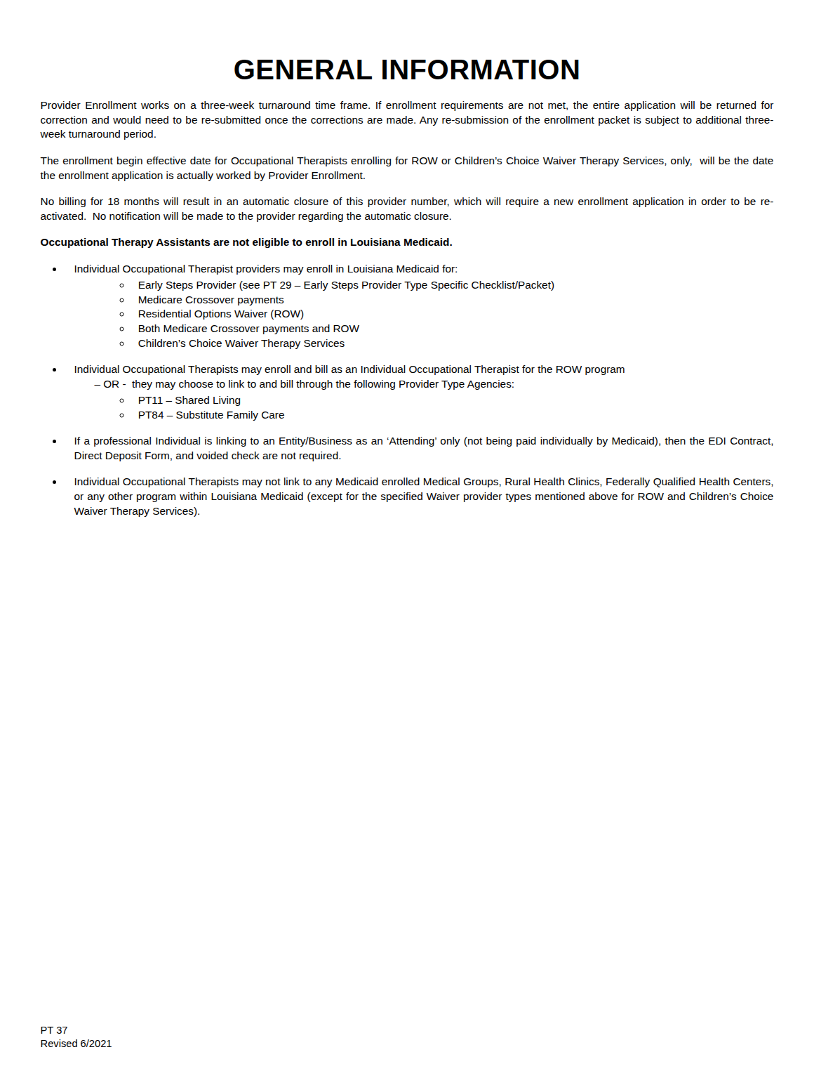GENERAL INFORMATION
Provider Enrollment works on a three-week turnaround time frame. If enrollment requirements are not met, the entire application will be returned for correction and would need to be re-submitted once the corrections are made. Any re-submission of the enrollment packet is subject to additional three-week turnaround period.
The enrollment begin effective date for Occupational Therapists enrolling for ROW or Children’s Choice Waiver Therapy Services, only, will be the date the enrollment application is actually worked by Provider Enrollment.
No billing for 18 months will result in an automatic closure of this provider number, which will require a new enrollment application in order to be re-activated. No notification will be made to the provider regarding the automatic closure.
Occupational Therapy Assistants are not eligible to enroll in Louisiana Medicaid.
Individual Occupational Therapist providers may enroll in Louisiana Medicaid for:
Early Steps Provider (see PT 29 – Early Steps Provider Type Specific Checklist/Packet)
Medicare Crossover payments
Residential Options Waiver (ROW)
Both Medicare Crossover payments and ROW
Children’s Choice Waiver Therapy Services
Individual Occupational Therapists may enroll and bill as an Individual Occupational Therapist for the ROW program
– OR - they may choose to link to and bill through the following Provider Type Agencies:
PT11 – Shared Living
PT84 – Substitute Family Care
If a professional Individual is linking to an Entity/Business as an ‘Attending’ only (not being paid individually by Medicaid), then the EDI Contract, Direct Deposit Form, and voided check are not required.
Individual Occupational Therapists may not link to any Medicaid enrolled Medical Groups, Rural Health Clinics, Federally Qualified Health Centers, or any other program within Louisiana Medicaid (except for the specified Waiver provider types mentioned above for ROW and Children’s Choice Waiver Therapy Services).
PT 37
Revised 6/2021